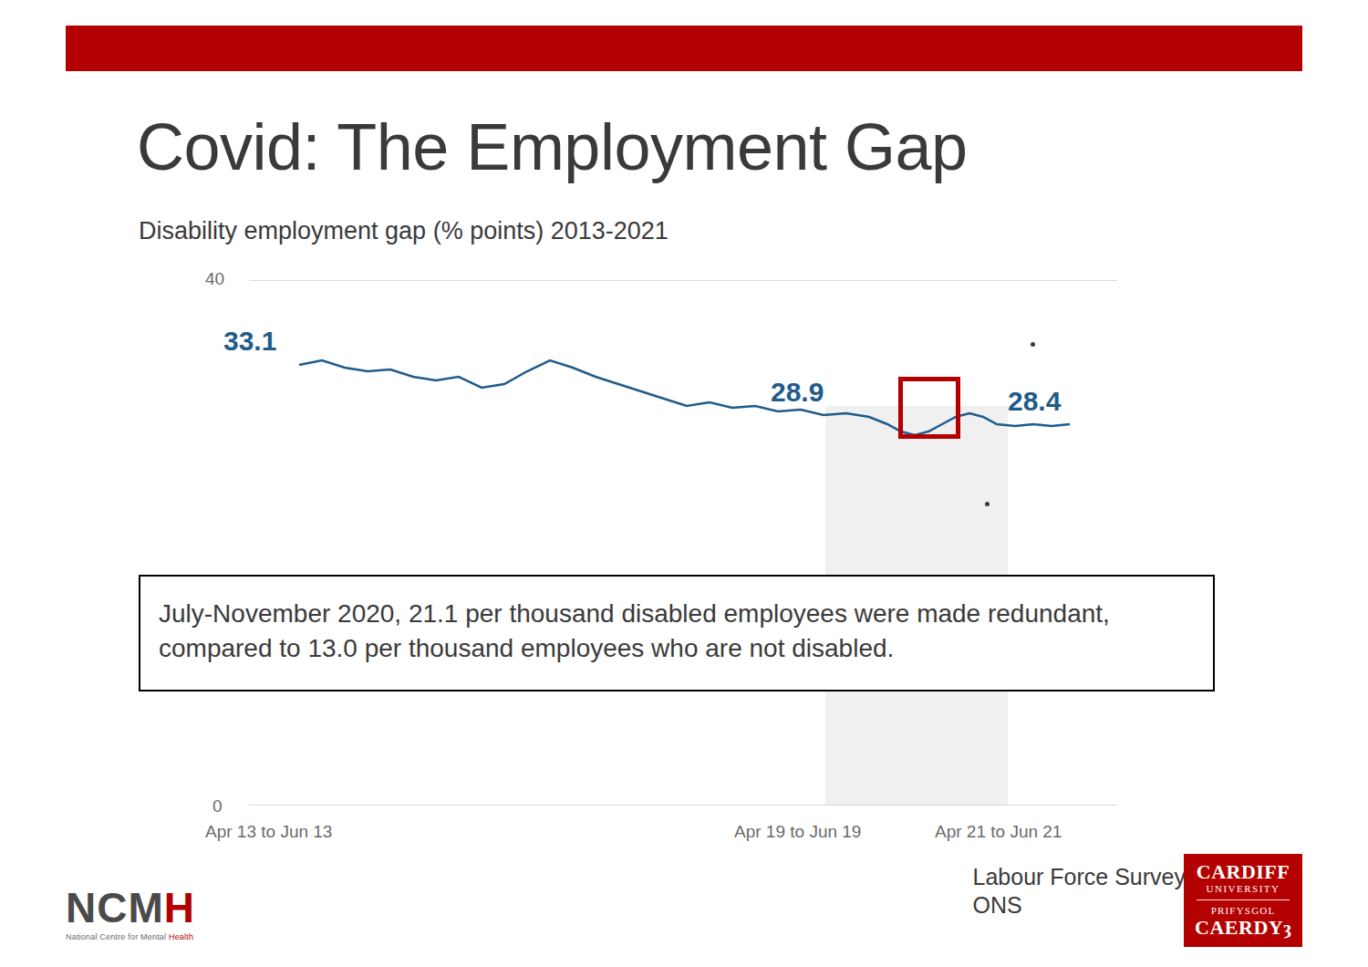Covid: The Employment Gap
Disability employment gap (% points) 2013-2021
40 0
33.1 28.9 28.4
Apr 13 to Jun 13 Apr 19 to Jun 19 Apr 21 to Jun 21
July-November 2020, 21.1 per thousand disabled employees were made redundant, compared to 13.0 per thousand employees who are not disabled.
Labour Force Survey
ONS
NCMH
National Centre for Mental Health
CARDIFF
UNIVERSITY
PRIFYSGOL
CAERDYȝ